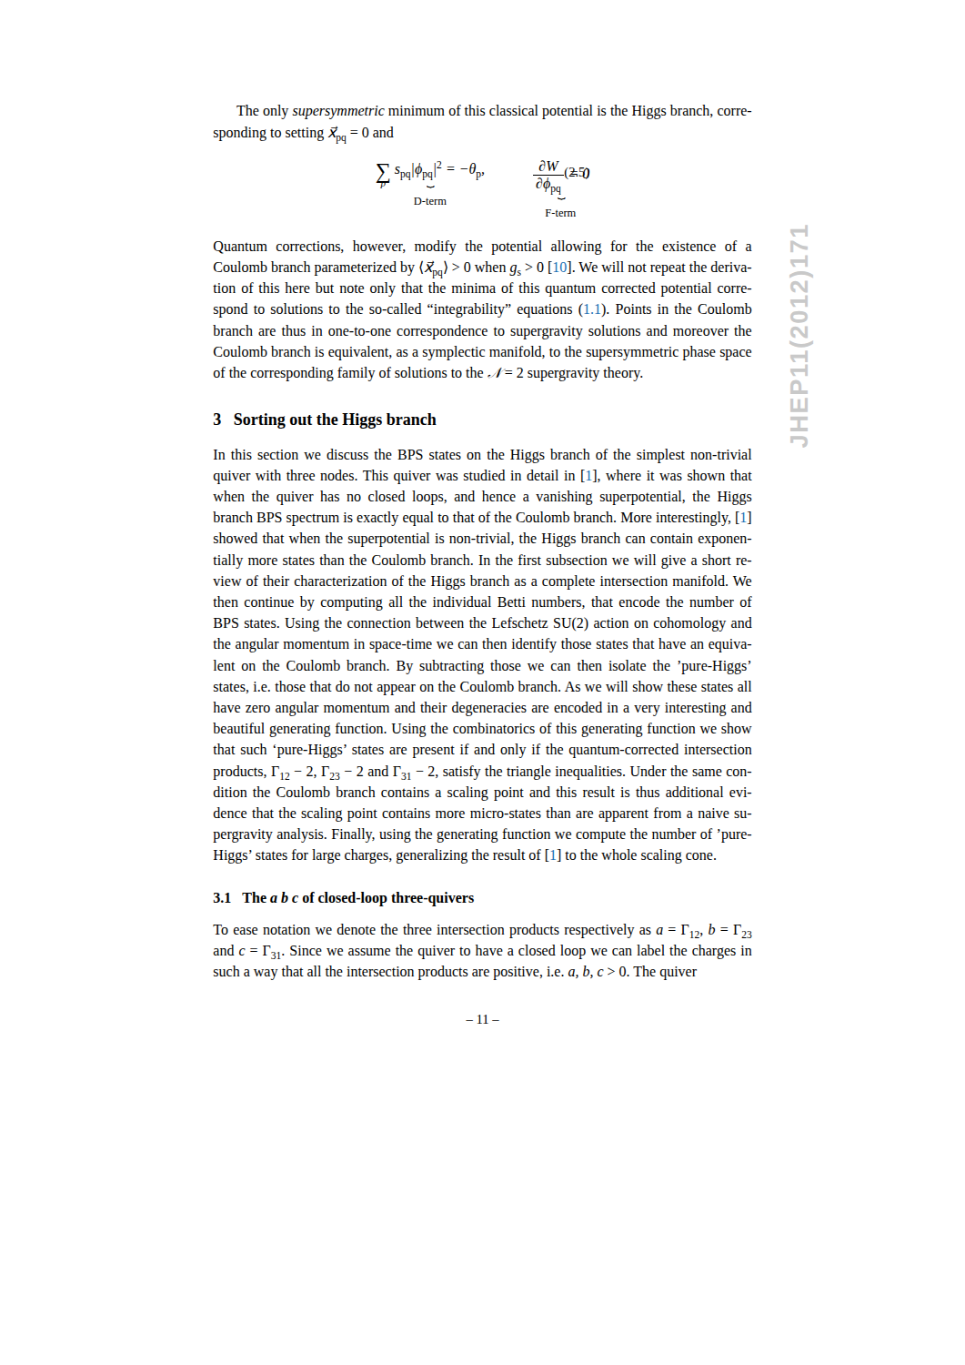JHEP11(2012)171
The only supersymmetric minimum of this classical potential is the Higgs branch, corresponding to setting x⃗pq = 0 and
(2.5) ∑p spq|ϕpq|2 = −θp, ⏟ D-term ∂W∂ϕpq = 0 ⏟ F-term
Quantum corrections, however, modify the potential allowing for the existence of a Coulomb branch parameterized by ⟨x⃗pq⟩ > 0 when gs > 0 [10]. We will not repeat the derivation of this here but note only that the minima of this quantum corrected potential correspond to solutions to the so-called “integrability” equations (1.1). Points in the Coulomb branch are thus in one-to-one correspondence to supergravity solutions and moreover the Coulomb branch is equivalent, as a symplectic manifold, to the supersymmetric phase space of the corresponding family of solutions to the 𝒩 = 2 supergravity theory.
3 Sorting out the Higgs branch
In this section we discuss the BPS states on the Higgs branch of the simplest non-trivial quiver with three nodes. This quiver was studied in detail in [1], where it was shown that when the quiver has no closed loops, and hence a vanishing superpotential, the Higgs branch BPS spectrum is exactly equal to that of the Coulomb branch. More interestingly, [1] showed that when the superpotential is non-trivial, the Higgs branch can contain exponentially more states than the Coulomb branch. In the first subsection we will give a short review of their characterization of the Higgs branch as a complete intersection manifold. We then continue by computing all the individual Betti numbers, that encode the number of BPS states. Using the connection between the Lefschetz SU(2) action on cohomology and the angular momentum in space-time we can then identify those states that have an equivalent on the Coulomb branch. By subtracting those we can then isolate the ’pure-Higgs’ states, i.e. those that do not appear on the Coulomb branch. As we will show these states all have zero angular momentum and their degeneracies are encoded in a very interesting and beautiful generating function. Using the combinatorics of this generating function we show that such ‘pure-Higgs’ states are present if and only if the quantum-corrected intersection products, Γ12 − 2, Γ23 − 2 and Γ31 − 2, satisfy the triangle inequalities. Under the same condition the Coulomb branch contains a scaling point and this result is thus additional evidence that the scaling point contains more micro-states than are apparent from a naive supergravity analysis. Finally, using the generating function we compute the number of ’pure-Higgs’ states for large charges, generalizing the result of [1] to the whole scaling cone.
3.1 The a b c of closed-loop three-quivers
To ease notation we denote the three intersection products respectively as a = Γ12, b = Γ23 and c = Γ31. Since we assume the quiver to have a closed loop we can label the charges in such a way that all the intersection products are positive, i.e. a, b, c > 0. The quiver
– 11 –